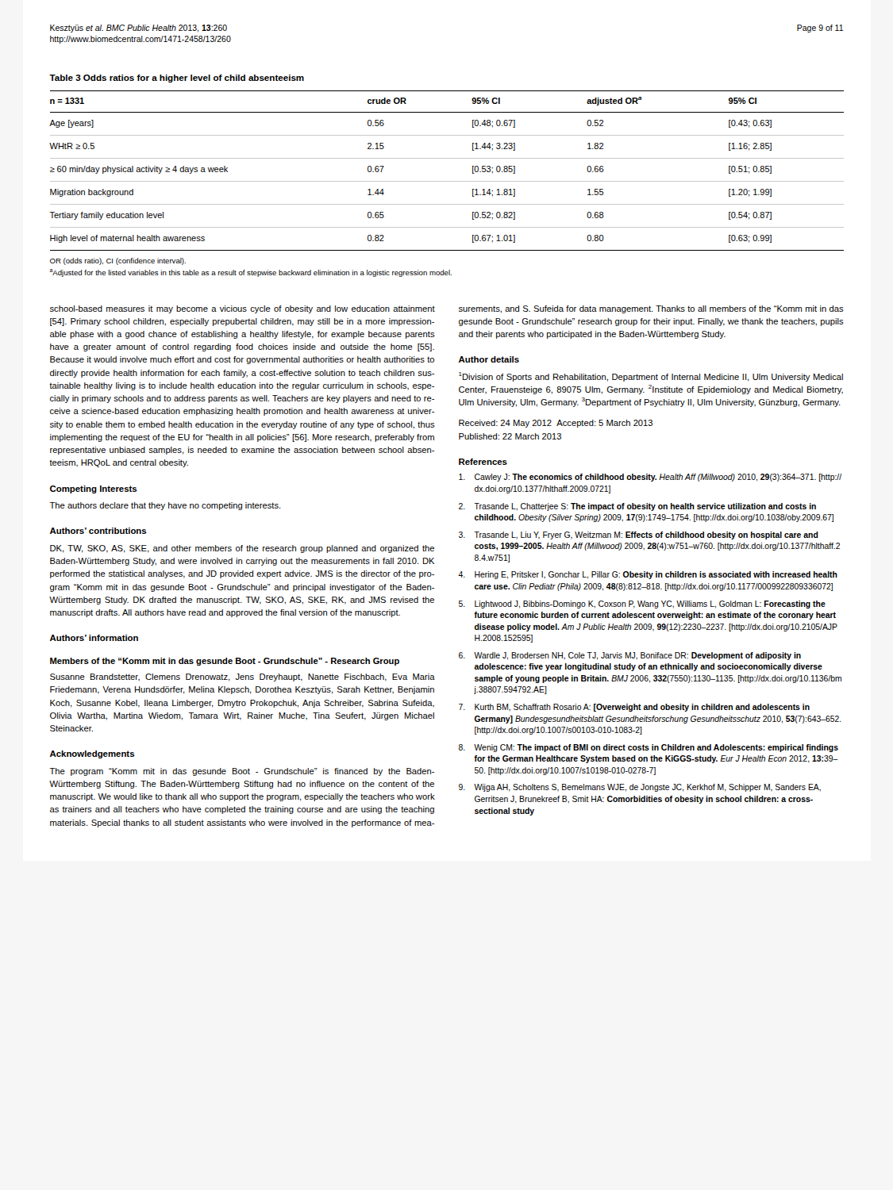Kesztyüs et al. BMC Public Health 2013, 13:260
http://www.biomedcentral.com/1471-2458/13/260
Page 9 of 11
Table 3 Odds ratios for a higher level of child absenteeism
| n = 1331 | crude OR | 95% CI | adjusted OR a | 95% CI |
| --- | --- | --- | --- | --- |
| Age [years] | 0.56 | [0.48; 0.67] | 0.52 | [0.43; 0.63] |
| WHtR ≥ 0.5 | 2.15 | [1.44; 3.23] | 1.82 | [1.16; 2.85] |
| ≥ 60 min/day physical activity ≥ 4 days a week | 0.67 | [0.53; 0.85] | 0.66 | [0.51; 0.85] |
| Migration background | 1.44 | [1.14; 1.81] | 1.55 | [1.20; 1.99] |
| Tertiary family education level | 0.65 | [0.52; 0.82] | 0.68 | [0.54; 0.87] |
| High level of maternal health awareness | 0.82 | [0.67; 1.01] | 0.80 | [0.63; 0.99] |
OR (odds ratio), CI (confidence interval).
aAdjusted for the listed variables in this table as a result of stepwise backward elimination in a logistic regression model.
school-based measures it may become a vicious cycle of obesity and low education attainment [54]. Primary school children, especially prepubertal children, may still be in a more impressionable phase with a good chance of establishing a healthy lifestyle, for example because parents have a greater amount of control regarding food choices inside and outside the home [55]. Because it would involve much effort and cost for governmental authorities or health authorities to directly provide health information for each family, a cost-effective solution to teach children sustainable healthy living is to include health education into the regular curriculum in schools, especially in primary schools and to address parents as well. Teachers are key players and need to receive a science-based education emphasizing health promotion and health awareness at university to enable them to embed health education in the everyday routine of any type of school, thus implementing the request of the EU for “health in all policies” [56]. More research, preferably from representative unbiased samples, is needed to examine the association between school absenteeism, HRQoL and central obesity.
Competing Interests
The authors declare that they have no competing interests.
Authors’ contributions
DK, TW, SKO, AS, SKE, and other members of the research group planned and organized the Baden-Württemberg Study, and were involved in carrying out the measurements in fall 2010. DK performed the statistical analyses, and JD provided expert advice. JMS is the director of the program “Komm mit in das gesunde Boot - Grundschule” and principal investigator of the Baden-Württemberg Study. DK drafted the manuscript. TW, SKO, AS, SKE, RK, and JMS revised the manuscript drafts. All authors have read and approved the final version of the manuscript.
Authors’ information
Members of the “Komm mit in das gesunde Boot - Grundschule” - Research Group
Susanne Brandstetter, Clemens Drenowatz, Jens Dreyhaupt, Nanette Fischbach, Eva Maria Friedemann, Verena Hundsdörfer, Melina Klepsch, Dorothea Kesztyüs, Sarah Kettner, Benjamin Koch, Susanne Kobel, Ileana Limberger, Dmytro Prokopchuk, Anja Schreiber, Sabrina Sufeida, Olivia Wartha, Martina Wiedom, Tamara Wirt, Rainer Muche, Tina Seufert, Jürgen Michael Steinacker.
Acknowledgements
The program “Komm mit in das gesunde Boot - Grundschule” is financed by the Baden-Württemberg Stiftung. The Baden-Württemberg Stiftung had no influence on the content of the manuscript. We would like to thank all who support the program, especially the teachers who work as trainers and all teachers who have completed the training course and are using the teaching materials. Special thanks to all student assistants who were involved in the performance of measurements, and S. Sufeida for data management. Thanks to all members of the “Komm mit in das gesunde Boot - Grundschule” research group for their input. Finally, we thank the teachers, pupils and their parents who participated in the Baden-Württemberg Study.
Author details
1Division of Sports and Rehabilitation, Department of Internal Medicine II, Ulm University Medical Center, Frauensteige 6, 89075 Ulm, Germany. 2Institute of Epidemiology and Medical Biometry, Ulm University, Ulm, Germany. 3Department of Psychiatry II, Ulm University, Günzburg, Germany.
Received: 24 May 2012 Accepted: 5 March 2013
Published: 22 March 2013
References
Cawley J: The economics of childhood obesity. Health Aff (Millwood) 2010, 29(3):364–371. [http://dx.doi.org/10.1377/hlthaff.2009.0721]
Trasande L, Chatterjee S: The impact of obesity on health service utilization and costs in childhood. Obesity (Silver Spring) 2009, 17(9):1749–1754. [http://dx.doi.org/10.1038/oby.2009.67]
Trasande L, Liu Y, Fryer G, Weitzman M: Effects of childhood obesity on hospital care and costs, 1999–2005. Health Aff (Millwood) 2009, 28(4):w751–w760. [http://dx.doi.org/10.1377/hlthaff.28.4.w751]
Hering E, Pritsker I, Gonchar L, Pillar G: Obesity in children is associated with increased health care use. Clin Pediatr (Phila) 2009, 48(8):812–818. [http://dx.doi.org/10.1177/0009922809336072]
Lightwood J, Bibbins-Domingo K, Coxson P, Wang YC, Williams L, Goldman L: Forecasting the future economic burden of current adolescent overweight: an estimate of the coronary heart disease policy model. Am J Public Health 2009, 99(12):2230–2237. [http://dx.doi.org/10.2105/AJPH.2008.152595]
Wardle J, Brodersen NH, Cole TJ, Jarvis MJ, Boniface DR: Development of adiposity in adolescence: five year longitudinal study of an ethnically and socioeconomically diverse sample of young people in Britain. BMJ 2006, 332(7550):1130–1135. [http://dx.doi.org/10.1136/bmj.38807.594792.AE]
Kurth BM, Schaffrath Rosario A: [Overweight and obesity in children and adolescents in Germany] Bundesgesundheitsblatt Gesundheitsforschung Gesundheitsschutz 2010, 53(7):643–652. [http://dx.doi.org/10.1007/s00103-010-1083-2]
Wenig CM: The impact of BMI on direct costs in Children and Adolescents: empirical findings for the German Healthcare System based on the KiGGS-study. Eur J Health Econ 2012, 13: 39–50. [http://dx.doi.org/10.1007/s10198-010-0278-7]
Wijga AH, Scholtens S, Bemelmans WJE, de Jongste JC, Kerkhof M, Schipper M, Sanders EA, Gerritsen J, Brunekreef B, Smit HA: Comorbidities of obesity in school children: a cross-sectional study